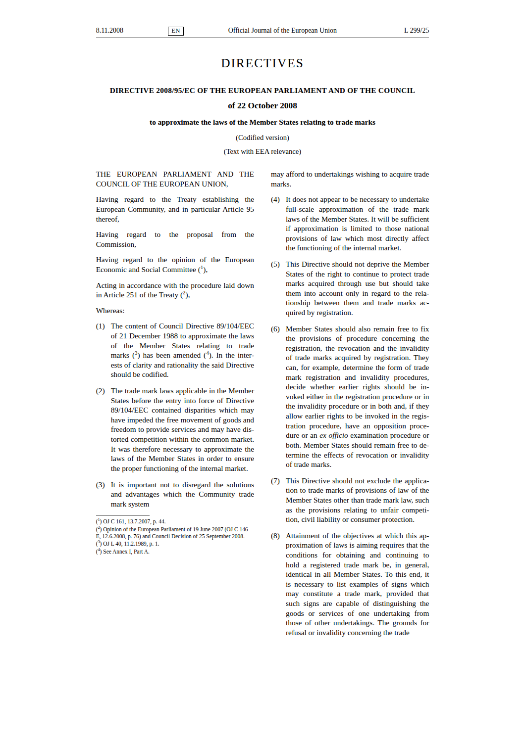8.11.2008
EN
Official Journal of the European Union
L 299/25
DIRECTIVES
DIRECTIVE 2008/95/EC OF THE EUROPEAN PARLIAMENT AND OF THE COUNCIL
of 22 October 2008
to approximate the laws of the Member States relating to trade marks
(Codified version)
(Text with EEA relevance)
THE EUROPEAN PARLIAMENT AND THE COUNCIL OF THE EUROPEAN UNION,
Having regard to the Treaty establishing the European Community, and in particular Article 95 thereof,
Having regard to the proposal from the Commission,
Having regard to the opinion of the European Economic and Social Committee (1),
Acting in accordance with the procedure laid down in Article 251 of the Treaty (2),
Whereas:
(1)
The content of Council Directive 89/104/EEC of 21 December 1988 to approximate the laws of the Member States relating to trade marks (3) has been amended (4). In the interests of clarity and rationality the said Directive should be codified.
(2)
The trade mark laws applicable in the Member States before the entry into force of Directive 89/104/EEC contained disparities which may have impeded the free movement of goods and freedom to provide services and may have distorted competition within the common market. It was therefore necessary to approximate the laws of the Member States in order to ensure the proper functioning of the internal market.
(3)
It is important not to disregard the solutions and advantages which the Community trade mark system
(1) OJ C 161, 13.7.2007, p. 44.
(2) Opinion of the European Parliament of 19 June 2007 (OJ C 146 E, 12.6.2008, p. 76) and Council Decision of 25 September 2008.
(3) OJ L 40, 11.2.1989, p. 1.
(4) See Annex I, Part A.
may afford to undertakings wishing to acquire trade marks.
(4)
It does not appear to be necessary to undertake full-scale approximation of the trade mark laws of the Member States. It will be sufficient if approximation is limited to those national provisions of law which most directly affect the functioning of the internal market.
(5)
This Directive should not deprive the Member States of the right to continue to protect trade marks acquired through use but should take them into account only in regard to the relationship between them and trade marks acquired by registration.
(6)
Member States should also remain free to fix the provisions of procedure concerning the registration, the revocation and the invalidity of trade marks acquired by registration. They can, for example, determine the form of trade mark registration and invalidity procedures, decide whether earlier rights should be invoked either in the registration procedure or in the invalidity procedure or in both and, if they allow earlier rights to be invoked in the registration procedure, have an opposition procedure or an ex officio examination procedure or both. Member States should remain free to determine the effects of revocation or invalidity of trade marks.
(7)
This Directive should not exclude the application to trade marks of provisions of law of the Member States other than trade mark law, such as the provisions relating to unfair competition, civil liability or consumer protection.
(8)
Attainment of the objectives at which this approximation of laws is aiming requires that the conditions for obtaining and continuing to hold a registered trade mark be, in general, identical in all Member States. To this end, it is necessary to list examples of signs which may constitute a trade mark, provided that such signs are capable of distinguishing the goods or services of one undertaking from those of other undertakings. The grounds for refusal or invalidity concerning the trade